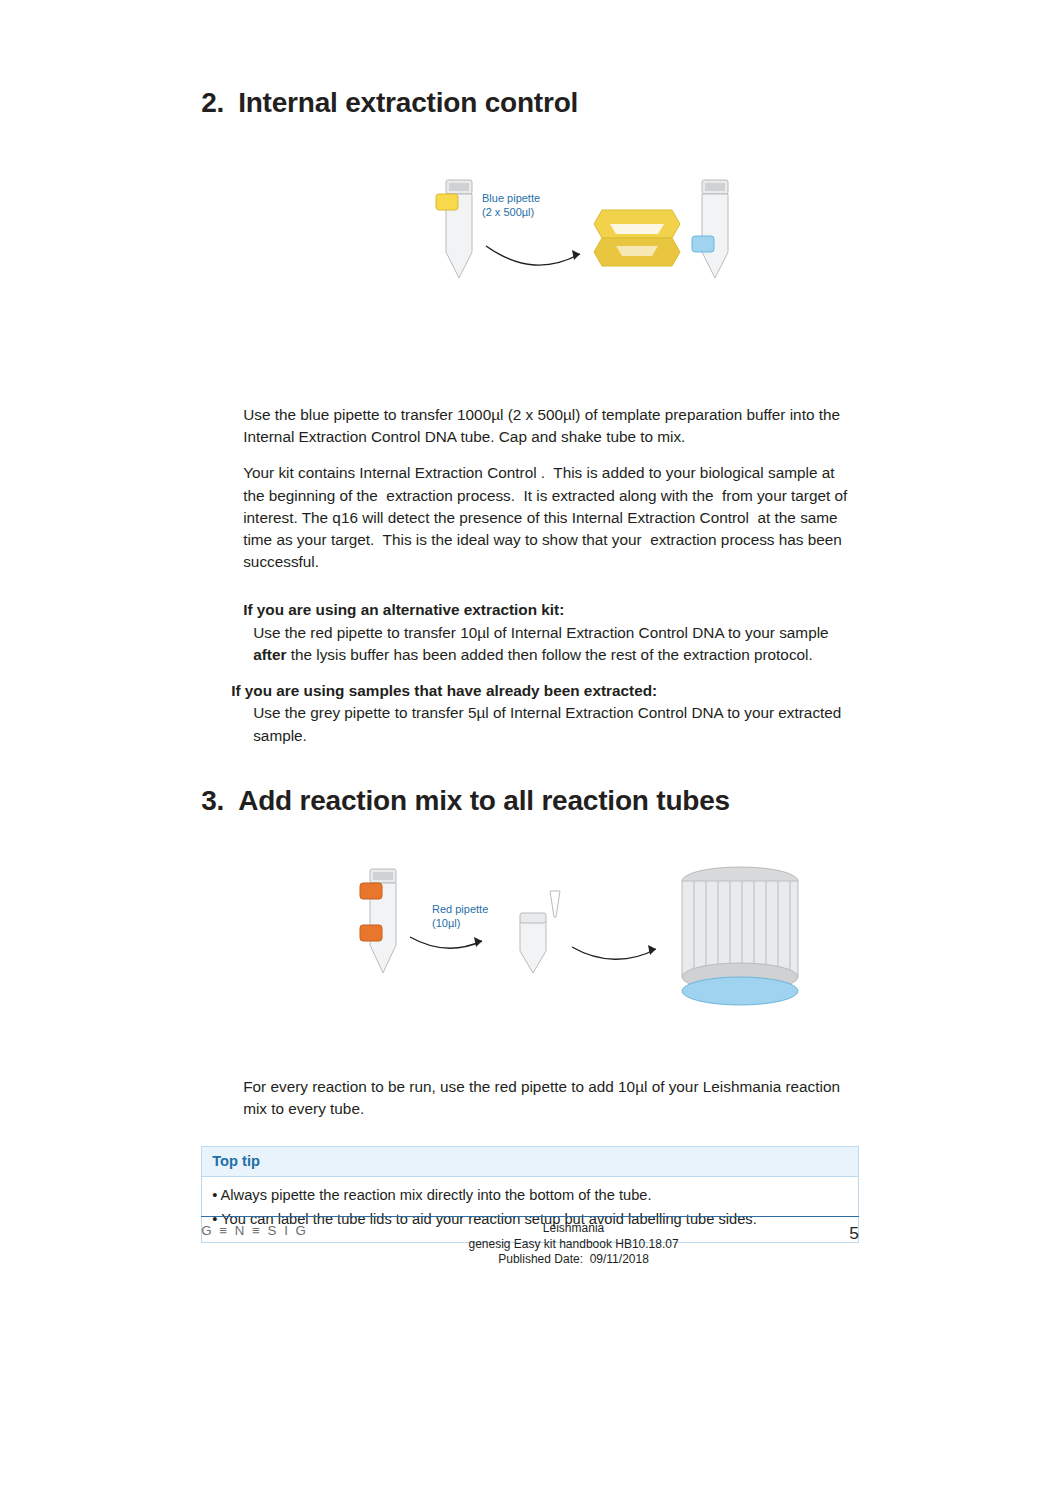2. Internal extraction control
Blue pipette (2 x 500µl)
Use the blue pipette to transfer 1000µl (2 x 500µl) of template preparation buffer into the Internal Extraction Control DNA tube. Cap and shake tube to mix.
Your kit contains Internal Extraction Control . This is added to your biological sample at the beginning of the extraction process. It is extracted along with the from your target of interest. The q16 will detect the presence of this Internal Extraction Control at the same time as your target. This is the ideal way to show that your extraction process has been successful.
If you are using an alternative extraction kit:
Use the red pipette to transfer 10µl of Internal Extraction Control DNA to your sample after the lysis buffer has been added then follow the rest of the extraction protocol.
If you are using samples that have already been extracted:
Use the grey pipette to transfer 5µl of Internal Extraction Control DNA to your extracted sample.
3. Add reaction mix to all reaction tubes
Red pipette (10µl)
For every reaction to be run, use the red pipette to add 10µl of your Leishmania reaction mix to every tube.
Top tip
• Always pipette the reaction mix directly into the bottom of the tube.
• You can label the tube lids to aid your reaction setup but avoid labelling tube sides.
G ≡ N ≡ S I G
Leishmania
genesig Easy kit handbook HB10.18.07
Published Date: 09/11/2018
5